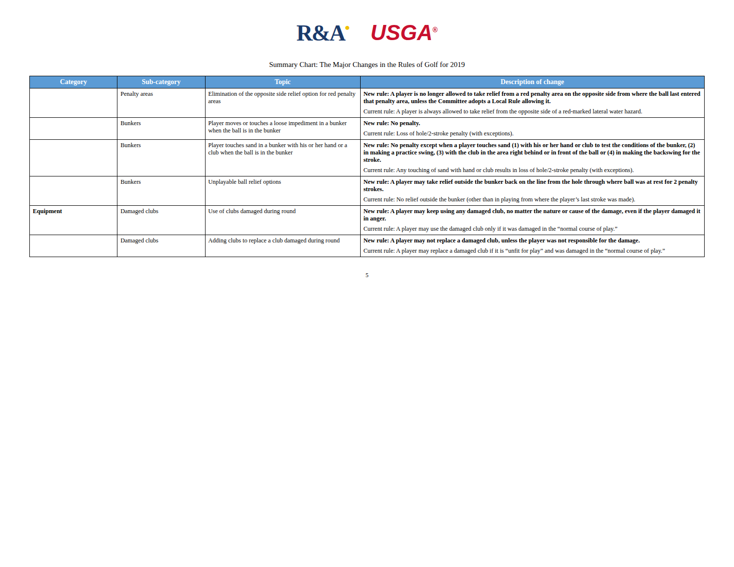R&A• USGA®
Summary Chart: The Major Changes in the Rules of Golf for 2019
| Category | Sub-category | Topic | Description of change |
| --- | --- | --- | --- |
| | Penalty areas | Elimination of the opposite side relief option for red penalty areas | New rule: A player is no longer allowed to take relief from a red penalty area on the opposite side from where the ball last entered that penalty area, unless the Committee adopts a Local Rule allowing it. Current rule: A player is always allowed to take relief from the opposite side of a red-marked lateral water hazard. |
| | Bunkers | Player moves or touches a loose impediment in a bunker when the ball is in the bunker | New rule: No penalty. Current rule: Loss of hole/2-stroke penalty (with exceptions). |
| | Bunkers | Player touches sand in a bunker with his or her hand or a club when the ball is in the bunker | New rule: No penalty except when a player touches sand (1) with his or her hand or club to test the conditions of the bunker, (2) in making a practice swing, (3) with the club in the area right behind or in front of the ball or (4) in making the backswing for the stroke. Current rule: Any touching of sand with hand or club results in loss of hole/2-stroke penalty (with exceptions). |
| | Bunkers | Unplayable ball relief options | New rule: A player may take relief outside the bunker back on the line from the hole through where ball was at rest for 2 penalty strokes. Current rule: No relief outside the bunker (other than in playing from where the player’s last stroke was made). |
| Equipment | Damaged clubs | Use of clubs damaged during round | New rule: A player may keep using any damaged club, no matter the nature or cause of the damage, even if the player damaged it in anger. Current rule: A player may use the damaged club only if it was damaged in the “normal course of play.” |
| | Damaged clubs | Adding clubs to replace a club damaged during round | New rule: A player may not replace a damaged club, unless the player was not responsible for the damage. Current rule: A player may replace a damaged club if it is “unfit for play” and was damaged in the “normal course of play.” |
5